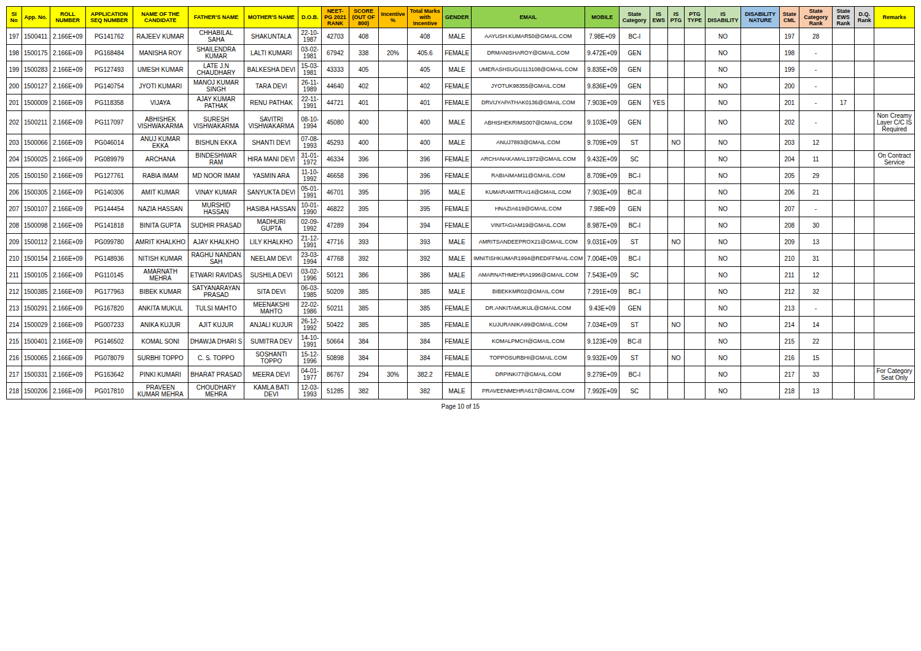| SI No | App. No. | ROLL NUMBER | APPLICATION SEQ NUMBER | NAME OF THE CANDIDATE | FATHER'S NAME | MOTHER'S NAME | D.O.B. | NEET-PG 2021 RANK | SCORE (OUT OF 800) | Incentive % | Total Marks with Incentive | GENDER | EMAIL | MOBILE | State Category | IS EWS | IS PTG | PTG TYPE | IS DISABILITY | DISABILITY NATURE | State CML | State Category Rank | State EWS Rank | D.Q. Rank | Remarks |
| --- | --- | --- | --- | --- | --- | --- | --- | --- | --- | --- | --- | --- | --- | --- | --- | --- | --- | --- | --- | --- | --- | --- | --- | --- | --- |
| 197 | 1500411 | 2.166E+09 | PG141762 | RAJEEV KUMAR | CHHABILAL SAHA | SHAKUNTALA | 22-10-1987 | 42703 | 408 | | 408 | MALE | AAYUSH.KUMAR50@GMAIL.COM | 7.98E+09 | BC-I | | | | NO | | 197 | 28 | | | |
| 198 | 1500175 | 2.166E+09 | PG168484 | MANISHA ROY | SHAILENDRA KUMAR | LALTI KUMARI | 03-02-1981 | 67942 | 338 | 20% | 405.6 | FEMALE | DRMANISHAROY@GMAIL.COM | 9.472E+09 | GEN | | | | NO | | 198 | - | | | |
| 199 | 1500283 | 2.166E+09 | PG127493 | UMESH KUMAR | LATE J.N CHAUDHARY | BALKESHA DEVI | 15-03-1981 | 43333 | 405 | | 405 | MALE | UMERASHSUGU113108@GMAIL.COM | 9.835E+09 | GEN | | | | NO | | 199 | - | | | |
| 200 | 1500127 | 2.166E+09 | PG140754 | JYOTI KUMARI | MANOJ KUMAR SINGH | TARA DEVI | 26-11-1989 | 44640 | 402 | | 402 | FEMALE | JYOTUK98355@GMAIL.COM | 9.836E+09 | GEN | | | | NO | | 200 | - | | | |
| 201 | 1500009 | 2.166E+09 | PG118358 | VIJAYA | AJAY KUMAR PATHAK | RENU PATHAK | 22-11-1991 | 44721 | 401 | | 401 | FEMALE | DRVIJYAPATHAK0136@GMAIL.COM | 7.903E+09 | GEN | YES | | | NO | | 201 | - | 17 | | |
| 202 | 1500211 | 2.166E+09 | PG117097 | ABHISHEK VISHWAKARMA | SURESH VISHWAKARMA | SAVITRI VISHWAKARMA | 08-10-1994 | 45080 | 400 | | 400 | MALE | ABHISHEKRIMS007@GMAIL.COM | 9.103E+09 | GEN | | | | NO | | 202 | - | | | Non Creamy Layer C/C IS Required |
| 203 | 1500066 | 2.166E+09 | PG046014 | ANUJ KUMAR EKKA | BISHUN EKKA | SHANTI DEVI | 07-08-1993 | 45293 | 400 | | 400 | MALE | ANUJ7893@GMAIL.COM | 9.709E+09 | ST | | NO | | NO | | 203 | 12 | | | |
| 204 | 1500025 | 2.166E+09 | PG089979 | ARCHANA | BINDESHWAR RAM | HIRA MANI DEVI | 31-01-1972 | 46334 | 396 | | 396 | FEMALE | ARCHANAKAMAL1972@GMAIL.COM | 9.432E+09 | SC | | | | NO | | 204 | 11 | | | On Contract Service |
| 205 | 1500150 | 2.166E+09 | PG127761 | RABIA IMAM | MD NOOR IMAM | YASMIN ARA | 11-10-1992 | 46658 | 396 | | 396 | FEMALE | RABIAIMAM11@GMAIL.COM | 8.709E+09 | BC-I | | | | NO | | 205 | 29 | | | |
| 206 | 1500305 | 2.166E+09 | PG140306 | AMIT KUMAR | VINAY KUMAR | SANYUKTA DEVI | 05-01-1991 | 46701 | 395 | | 395 | MALE | KUMARAMITRAI14@GMAIL.COM | 7.903E+09 | BC-II | | | | NO | | 206 | 21 | | | |
| 207 | 1500107 | 2.166E+09 | PG144454 | NAZIA HASSAN | MURSHID HASSAN | HASIBA HASSAN | 10-01-1990 | 46822 | 395 | | 395 | FEMALE | HNAZIA619@GMAIL.COM | 7.98E+09 | GEN | | | | NO | | 207 | - | | | |
| 208 | 1500098 | 2.166E+09 | PG141818 | BINITA GUPTA | SUDHIR PRASAD | MADHURI GUPTA | 02-09-1992 | 47289 | 394 | | 394 | FEMALE | VINITAGIAM19@GMAIL.COM | 8.987E+09 | BC-I | | | | NO | | 208 | 30 | | | |
| 209 | 1500112 | 2.166E+09 | PG099780 | AMRIT KHALKHO | AJAY KHALKHO | LILY KHALKHO | 21-12-1991 | 47716 | 393 | | 393 | MALE | AMRITSANDEEPROX21@GMAIL.COM | 9.031E+09 | ST | | NO | | NO | | 209 | 13 | | | |
| 210 | 1500154 | 2.166E+09 | PG148936 | NITISH KUMAR | RAGHU NANDAN SAH | NEELAM DEVI | 23-03-1994 | 47768 | 392 | | 392 | MALE | IMNITISHKUMAR1994@REDIFFMAIL.COM | 7.004E+09 | BC-I | | | | NO | | 210 | 31 | | | |
| 211 | 1500105 | 2.166E+09 | PG110145 | AMARNATH MEHRA | ETWARI RAVIDAS | SUSHILA DEVI | 03-02-1996 | 50121 | 386 | | 386 | MALE | AMARNATHMEHRA1996@GMAIL.COM | 7.543E+09 | SC | | | | NO | | 211 | 12 | | | |
| 212 | 1500385 | 2.166E+09 | PG177963 | BIBEK KUMAR | SATYANARAYAN PRASAD | SITA DEVI | 06-03-1985 | 50209 | 385 | | 385 | MALE | BIBEKKMR02@GMAIL.COM | 7.291E+09 | BC-I | | | | NO | | 212 | 32 | | | |
| 213 | 1500291 | 2.166E+09 | PG167820 | ANKITA MUKUL | TULSI MAHTO | MEENAKSHI MAHTO | 22-02-1986 | 50211 | 385 | | 385 | FEMALE | DR.ANKITAMUKUL@GMAIL.COM | 9.43E+09 | GEN | | | | NO | | 213 | - | | | |
| 214 | 1500029 | 2.166E+09 | PG007233 | ANIKA KUJUR | AJIT KUJUR | ANJALI KUJUR | 26-12-1992 | 50422 | 385 | | 385 | FEMALE | KUJURANIKA99@GMAIL.COM | 7.034E+09 | ST | | NO | | NO | | 214 | 14 | | | |
| 215 | 1500401 | 2.166E+09 | PG146502 | KOMAL SONI | DHAWJA DHARI S | SUMITRA DEV | 14-10-1991 | 50664 | 384 | | 384 | FEMALE | KOMALPMCH@GMAIL.COM | 9.123E+09 | BC-II | | | | NO | | 215 | 22 | | | |
| 216 | 1500065 | 2.166E+09 | PG078079 | SURBHI TOPPO | C. S. TOPPO | SOSHANTI TOPPO | 15-12-1996 | 50898 | 384 | | 384 | FEMALE | TOPPOSURBHI@GMAIL.COM | 9.932E+09 | ST | | NO | | NO | | 216 | 15 | | | |
| 217 | 1500331 | 2.166E+09 | PG163642 | PINKI KUMARI | BHARAT PRASAD | MEERA DEVI | 04-01-1977 | 86767 | 294 | 30% | 382.2 | FEMALE | DRPINKI77@GMAIL.COM | 9.279E+09 | BC-I | | | | NO | | 217 | 33 | | | For Category Seat Only |
| 218 | 1500206 | 2.166E+09 | PG017810 | PRAVEEN KUMAR MEHRA | CHOUDHARY MEHRA | KAMLA BATI DEVI | 12-03-1993 | 51285 | 382 | | 382 | MALE | PRAVEENMEHRA617@GMAIL.COM | 7.992E+09 | SC | | | | NO | | 218 | 13 | | | |
Page 10 of 15